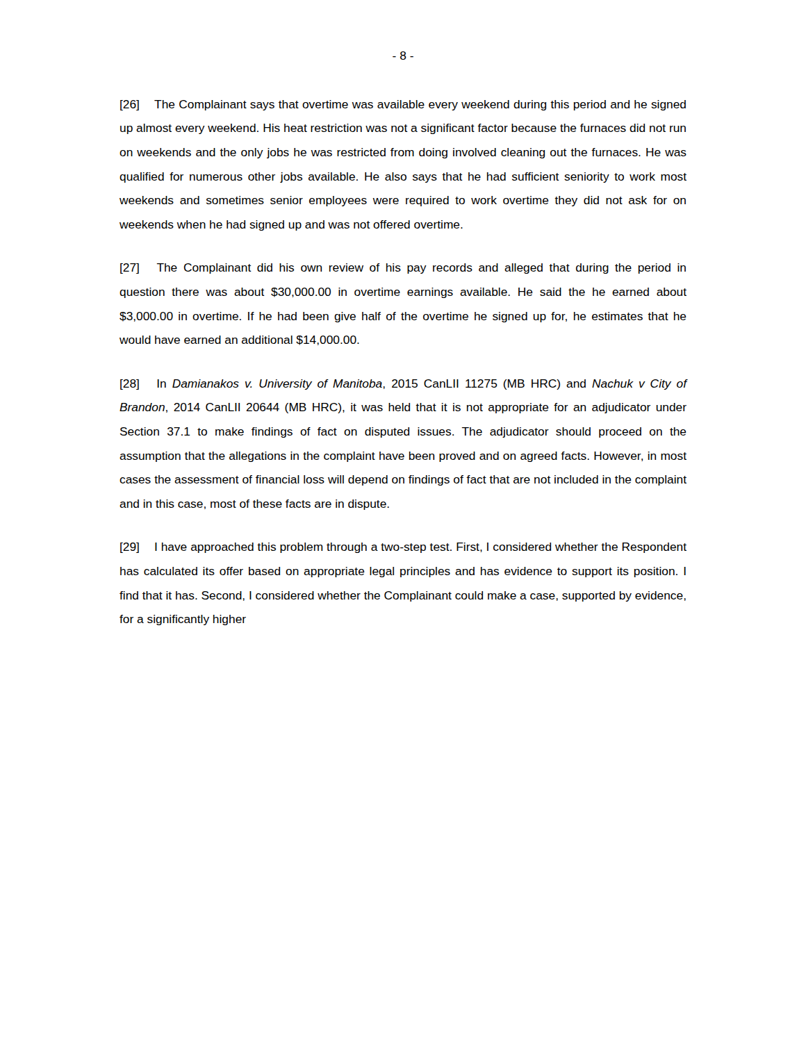- 8 -
[26] The Complainant says that overtime was available every weekend during this period and he signed up almost every weekend. His heat restriction was not a significant factor because the furnaces did not run on weekends and the only jobs he was restricted from doing involved cleaning out the furnaces. He was qualified for numerous other jobs available. He also says that he had sufficient seniority to work most weekends and sometimes senior employees were required to work overtime they did not ask for on weekends when he had signed up and was not offered overtime.
[27] The Complainant did his own review of his pay records and alleged that during the period in question there was about $30,000.00 in overtime earnings available. He said the he earned about $3,000.00 in overtime. If he had been give half of the overtime he signed up for, he estimates that he would have earned an additional $14,000.00.
[28] In Damianakos v. University of Manitoba, 2015 CanLII 11275 (MB HRC) and Nachuk v City of Brandon, 2014 CanLII 20644 (MB HRC), it was held that it is not appropriate for an adjudicator under Section 37.1 to make findings of fact on disputed issues. The adjudicator should proceed on the assumption that the allegations in the complaint have been proved and on agreed facts. However, in most cases the assessment of financial loss will depend on findings of fact that are not included in the complaint and in this case, most of these facts are in dispute.
[29] I have approached this problem through a two-step test. First, I considered whether the Respondent has calculated its offer based on appropriate legal principles and has evidence to support its position. I find that it has. Second, I considered whether the Complainant could make a case, supported by evidence, for a significantly higher